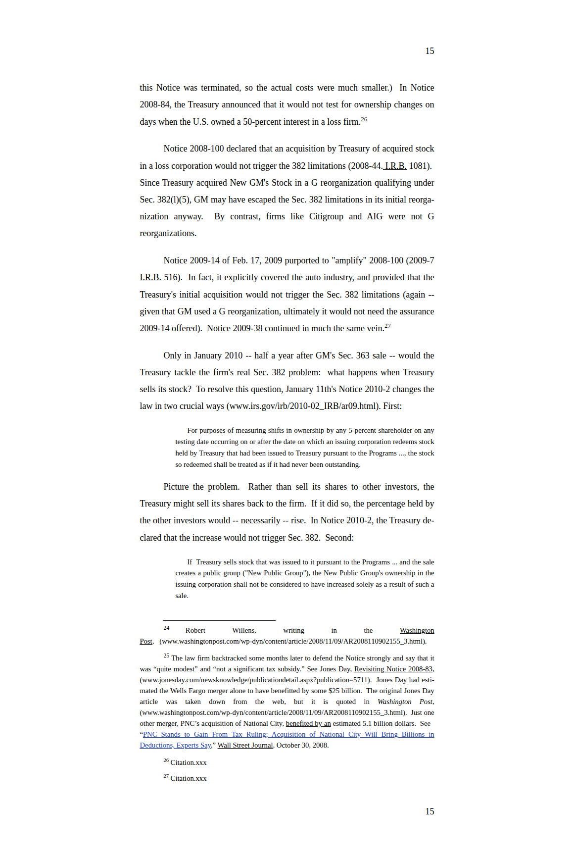15
this Notice was terminated, so the actual costs were much smaller.) In Notice 2008-84, the Treasury announced that it would not test for ownership changes on days when the U.S. owned a 50-percent interest in a loss firm.26
Notice 2008-100 declared that an acquisition by Treasury of acquired stock in a loss corporation would not trigger the 382 limitations (2008-44. I.R.B. 1081). Since Treasury acquired New GM's Stock in a G reorganization qualifying under Sec. 382(l)(5), GM may have escaped the Sec. 382 limitations in its initial reorganization anyway. By contrast, firms like Citigroup and AIG were not G reorganizations.
Notice 2009-14 of Feb. 17, 2009 purported to "amplify" 2008-100 (2009-7 I.R.B. 516). In fact, it explicitly covered the auto industry, and provided that the Treasury's initial acquisition would not trigger the Sec. 382 limitations (again -- given that GM used a G reorganization, ultimately it would not need the assurance 2009-14 offered). Notice 2009-38 continued in much the same vein.27
Only in January 2010 -- half a year after GM's Sec. 363 sale -- would the Treasury tackle the firm's real Sec. 382 problem: what happens when Treasury sells its stock? To resolve this question, January 11th's Notice 2010-2 changes the law in two crucial ways (www.irs.gov/irb/2010-02_IRB/ar09.html). First:
For purposes of measuring shifts in ownership by any 5-percent shareholder on any testing date occurring on or after the date on which an issuing corporation redeems stock held by Treasury that had been issued to Treasury pursuant to the Programs ..., the stock so redeemed shall be treated as if it had never been outstanding.
Picture the problem. Rather than sell its shares to other investors, the Treasury might sell its shares back to the firm. If it did so, the percentage held by the other investors would -- necessarily -- rise. In Notice 2010-2, the Treasury declared that the increase would not trigger Sec. 382. Second:
If Treasury sells stock that was issued to it pursuant to the Programs ... and the sale creates a public group ("New Public Group"), the New Public Group's ownership in the issuing corporation shall not be considered to have increased solely as a result of such a sale.
24 Robert Willens, writing in the Washington Post, (www.washingtonpost.com/wp-dyn/content/article/2008/11/09/AR2008110902155_3.html).
25 The law firm backtracked some months later to defend the Notice strongly and say that it was “quite modest” and “not a significant tax subsidy.” See Jones Day, Revisiting Notice 2008-83, (www.jonesday.com/newsknowledge/publicationdetail.aspx?publication=5711). Jones Day had estimated the Wells Fargo merger alone to have benefitted by some $25 billion. The original Jones Day article was taken down from the web, but it is quoted in Washington Post, (www.washingtonpost.com/wp-dyn/content/article/2008/11/09/AR2008110902155_3.html). Just one other merger, PNC’s acquisition of National City, benefited by an estimated 5.1 billion dollars. See “PNC Stands to Gain From Tax Ruling; Acquisition of National City Will Bring Billions in Deductions, Experts Say,” Wall Street Journal, October 30, 2008.
26 Citation.xxx
27 Citation.xxx
15